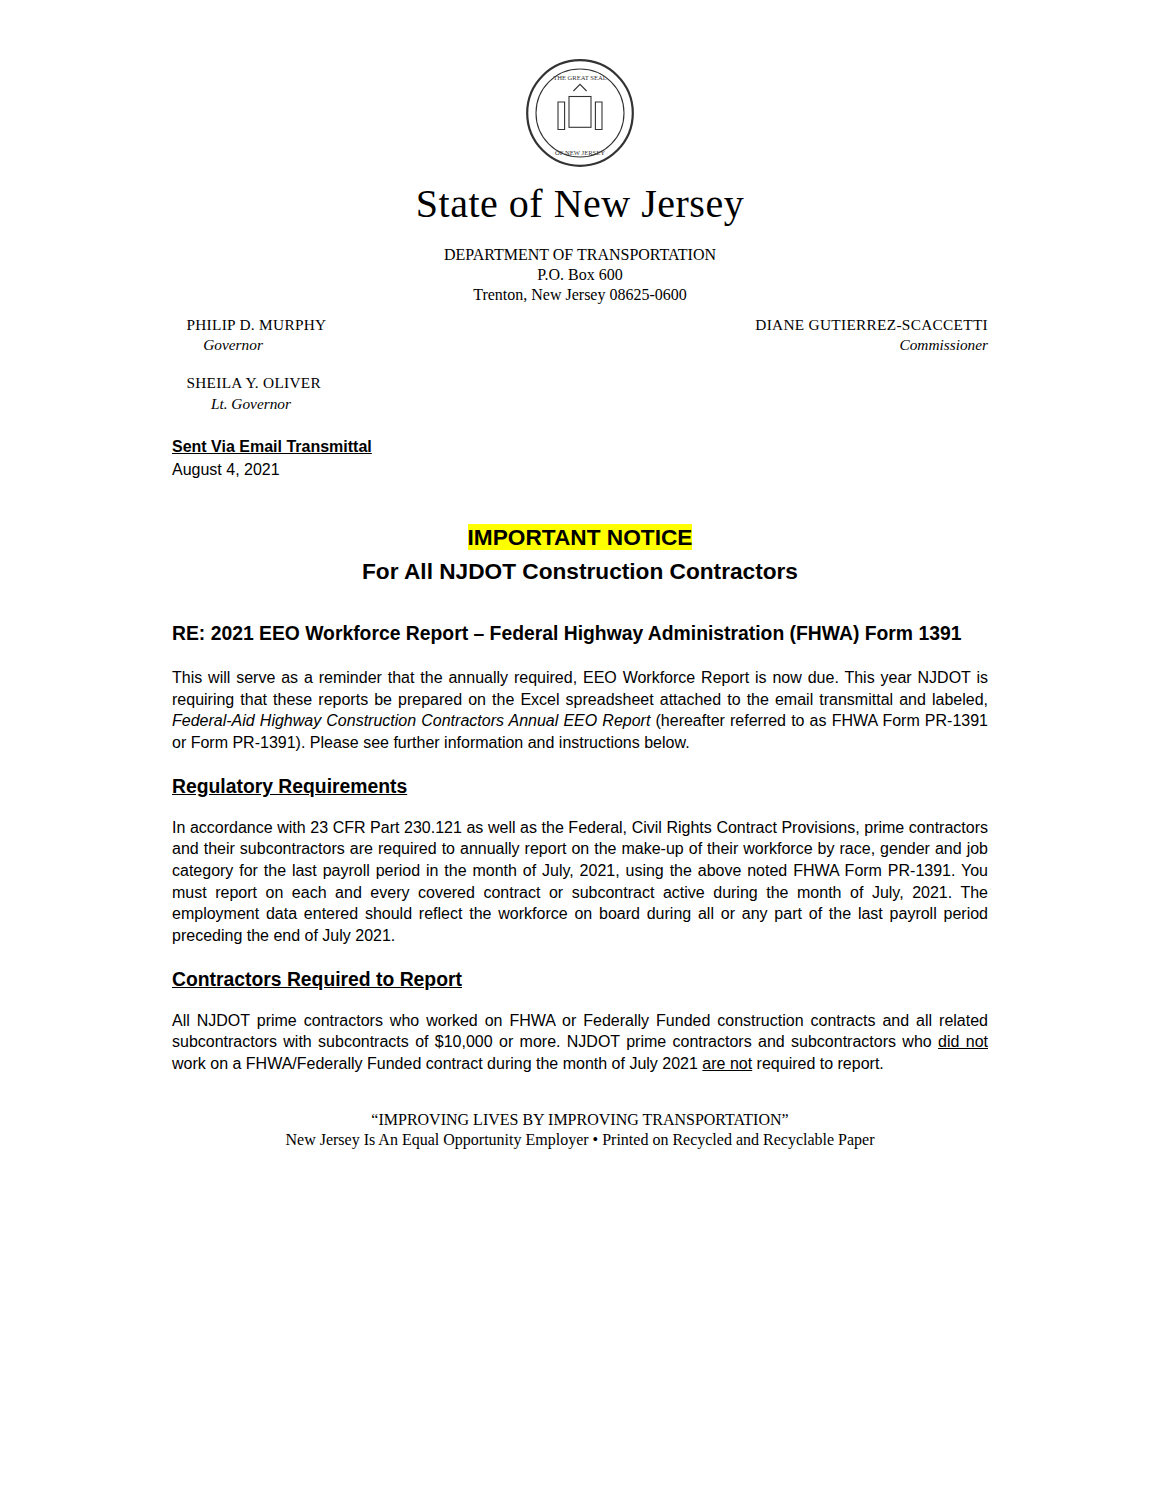State of New Jersey
DEPARTMENT OF TRANSPORTATION
P.O. Box 600
Trenton, New Jersey 08625-0600
| PHILIP D. MURPHY Governor | DIANE GUTIERREZ-SCACCETTI Commissioner |
| SHEILA Y. OLIVER Lt. Governor | |
Sent Via Email Transmittal
August 4, 2021
IMPORTANT NOTICE
For All NJDOT Construction Contractors
RE: 2021 EEO Workforce Report – Federal Highway Administration (FHWA) Form 1391
This will serve as a reminder that the annually required, EEO Workforce Report is now due. This year NJDOT is requiring that these reports be prepared on the Excel spreadsheet attached to the email transmittal and labeled, Federal-Aid Highway Construction Contractors Annual EEO Report (hereafter referred to as FHWA Form PR-1391 or Form PR-1391). Please see further information and instructions below.
Regulatory Requirements
In accordance with 23 CFR Part 230.121 as well as the Federal, Civil Rights Contract Provisions, prime contractors and their subcontractors are required to annually report on the make-up of their workforce by race, gender and job category for the last payroll period in the month of July, 2021, using the above noted FHWA Form PR-1391. You must report on each and every covered contract or subcontract active during the month of July, 2021. The employment data entered should reflect the workforce on board during all or any part of the last payroll period preceding the end of July 2021.
Contractors Required to Report
All NJDOT prime contractors who worked on FHWA or Federally Funded construction contracts and all related subcontractors with subcontracts of $10,000 or more. NJDOT prime contractors and subcontractors who did not work on a FHWA/Federally Funded contract during the month of July 2021 are not required to report.
“IMPROVING LIVES BY IMPROVING TRANSPORTATION”
New Jersey Is An Equal Opportunity Employer • Printed on Recycled and Recyclable Paper